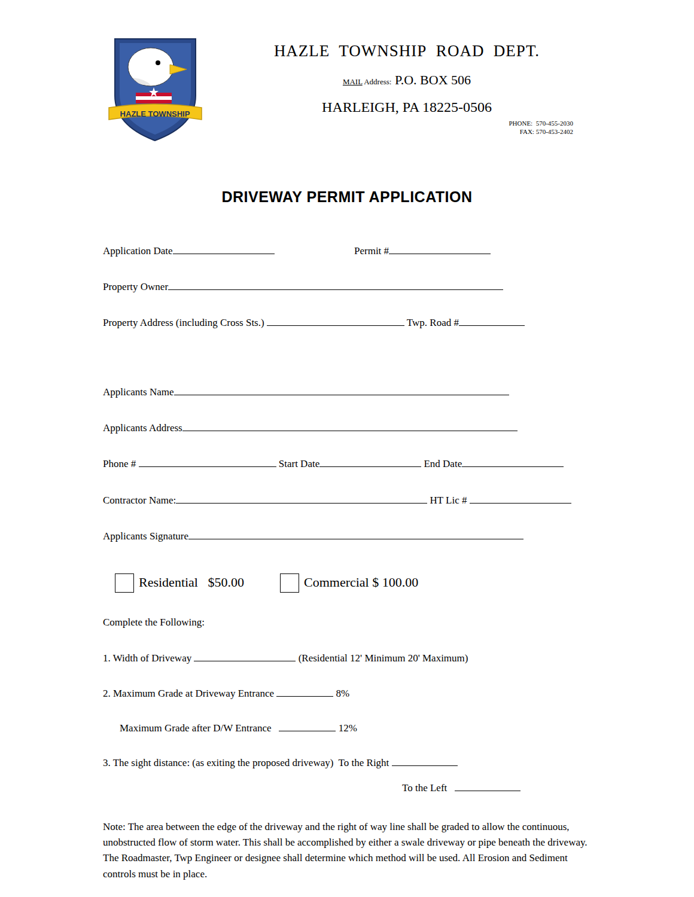HAZLE TOWNSHIP
HAZLE TOWNSHIP ROAD DEPT.
MAIL Address: P.O. BOX 506
HARLEIGH, PA 18225-0506
PHONE: 570-455-2030
FAX: 570-453-2402
DRIVEWAY PERMIT APPLICATION
Application Date
Permit #
Property Owner
Property Address (including Cross Sts.) Twp. Road #
Applicants Name
Applicants Address
Phone # Start Date End Date
Contractor Name: HT Lic #
Applicants Signature
Residential $50.00 Commercial $ 100.00
Complete the Following:
1. Width of Driveway (Residential 12' Minimum 20' Maximum)
2. Maximum Grade at Driveway Entrance 8%
Maximum Grade after D/W Entrance 12%
3. The sight distance: (as exiting the proposed driveway) To the Right
To the Left
Note: The area between the edge of the driveway and the right of way line shall be graded to allow the continuous, unobstructed flow of storm water. This shall be accomplished by either a swale driveway or pipe beneath the driveway. The Roadmaster, Twp Engineer or designee shall determine which method will be used. All Erosion and Sediment controls must be in place.